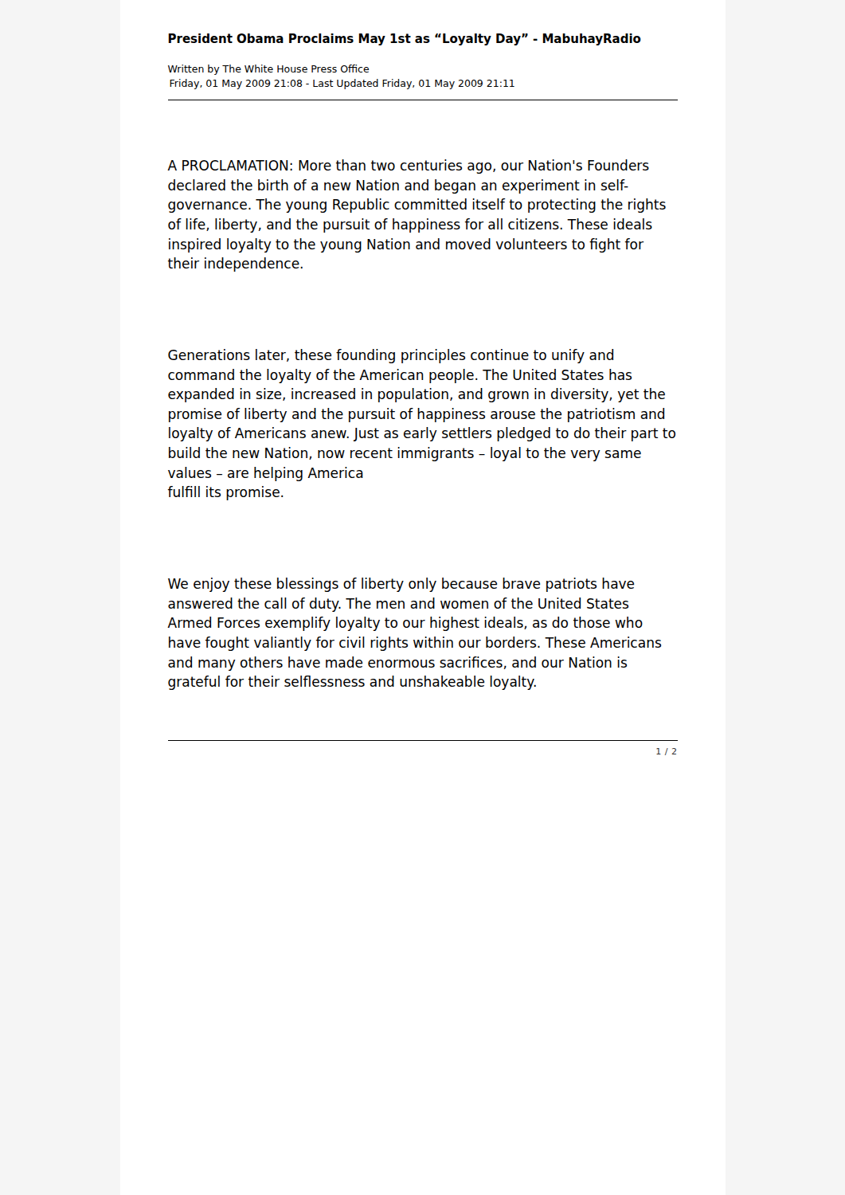President Obama Proclaims May 1st as “Loyalty Day” - MabuhayRadio
Written by The White House Press Office Friday, 01 May 2009 21:08 - Last Updated Friday, 01 May 2009 21:11
A PROCLAMATION: More than two centuries ago, our Nation's Founders declared the birth of a new Nation and began an experiment in self-governance. The young Republic committed itself to protecting the rights of life, liberty, and the pursuit of happiness for all citizens. These ideals inspired loyalty to the young Nation and moved volunteers to fight for their independence.
Generations later, these founding principles continue to unify and command the loyalty of the American people. The United States has expanded in size, increased in population, and grown in diversity, yet the promise of liberty and the pursuit of happiness arouse the patriotism and loyalty of Americans anew. Just as early settlers pledged to do their part to build the new Nation, now recent immigrants – loyal to the very same values – are helping America
fulfill its promise.
We enjoy these blessings of liberty only because brave patriots have answered the call of duty. The men and women of the United States Armed Forces exemplify loyalty to our highest ideals, as do those who have fought valiantly for civil rights within our borders. These Americans and many others have made enormous sacrifices, and our Nation is grateful for their selflessness and unshakeable loyalty.
1 / 2